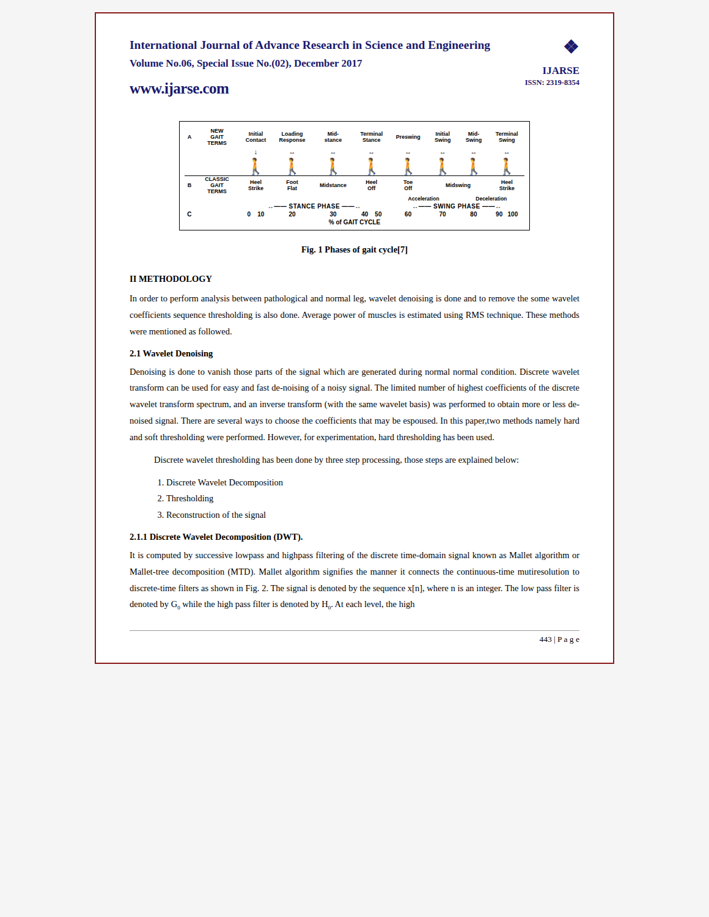International Journal of Advance Research in Science and Engineering
Volume No.06, Special Issue No.(02), December 2017
www.ijarse.com
❖
IJARSE
ISSN: 2319-8354
| A | NEW GAIT TERMS | Initial Contact | Loading Response | Mid- stance | Terminal Stance | Preswing | Initial Swing | Mid- Swing | Terminal Swing |
| | | ↓ | ↔ | ↔ | ↔ | ↔ | ↔ | ↔ | ↔ |
| | | 🚶 | 🚶 | 🚶 | 🚶 | 🚶 | 🚶 | 🚶 | 🚶 |
| B | CLASSIC GAIT TERMS | Heel Strike | Foot Flat | Midstance | Heel Off | Toe Off | Midswing | Heel Strike |
| | | | | | | Acceleration | Deceleration |
| | | ↔—— STANCE PHASE ——↔ | ↔—— SWING PHASE ——↔ |
| C | | 0 10 | 20 | 30 | 40 50 | 60 | 70 | 80 | 90 100 |
| % of GAIT CYCLE |
Fig. 1 Phases of gait cycle[7]
II METHODOLOGY
In order to perform analysis between pathological and normal leg, wavelet denoising is done and to remove the some wavelet coefficients sequence thresholding is also done. Average power of muscles is estimated using RMS technique. These methods were mentioned as followed.
2.1 Wavelet Denoising
Denoising is done to vanish those parts of the signal which are generated during normal normal condition. Discrete wavelet transform can be used for easy and fast de-noising of a noisy signal. The limited number of highest coefficients of the discrete wavelet transform spectrum, and an inverse transform (with the same wavelet basis) was performed to obtain more or less de-noised signal. There are several ways to choose the coefficients that may be espoused. In this paper,two methods namely hard and soft thresholding were performed. However, for experimentation, hard thresholding has been used.
Discrete wavelet thresholding has been done by three step processing, those steps are explained below:
Discrete Wavelet Decomposition
Thresholding
Reconstruction of the signal
2.1.1 Discrete Wavelet Decomposition (DWT).
It is computed by successive lowpass and highpass filtering of the discrete time-domain signal known as Mallet algorithm or Mallet-tree decomposition (MTD). Mallet algorithm signifies the manner it connects the continuous-time mutiresolution to discrete-time filters as shown in Fig. 2. The signal is denoted by the sequence x[n], where n is an integer. The low pass filter is denoted by G0 while the high pass filter is denoted by H0. At each level, the high
443 | P a g e